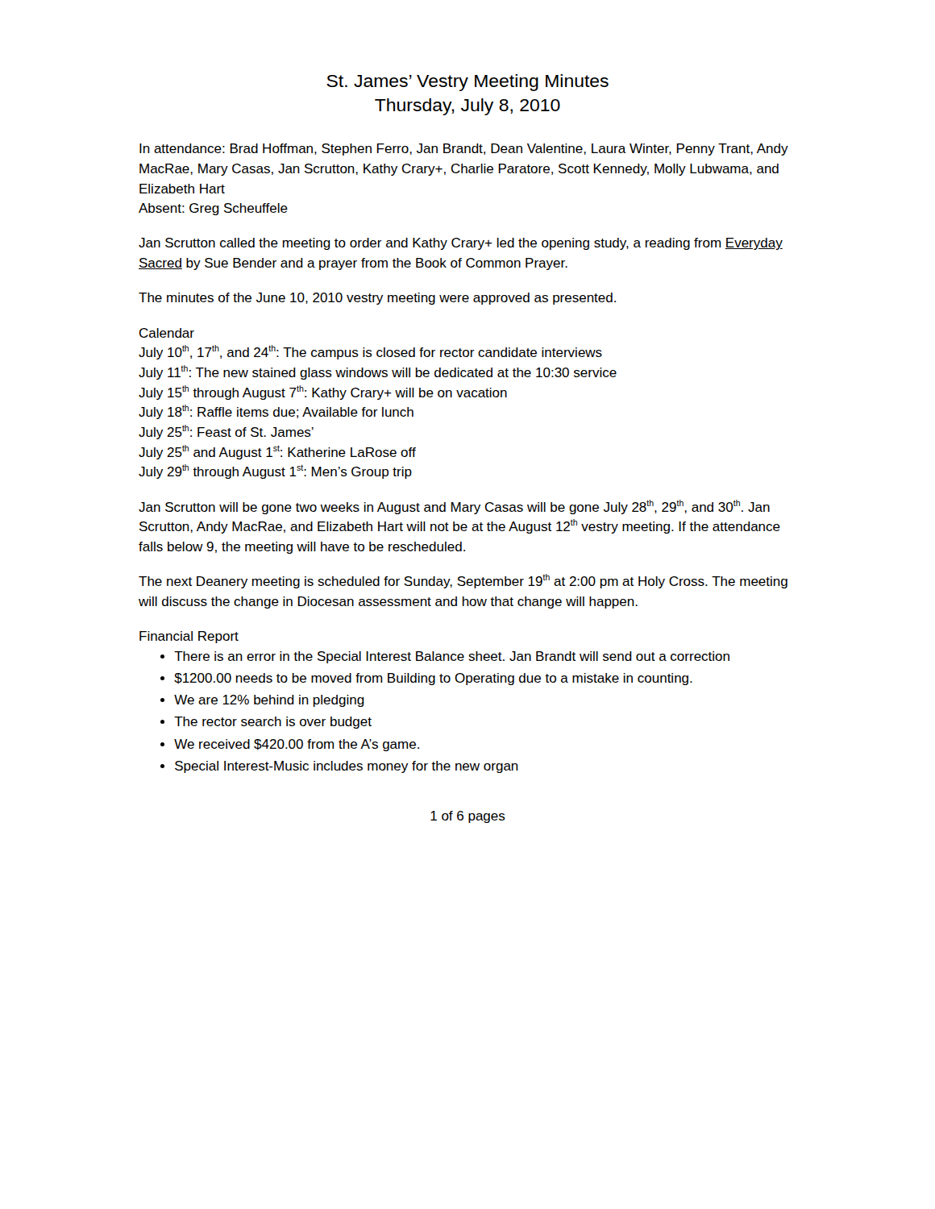St. James’ Vestry Meeting MinutesThursday, July 8, 2010
In attendance: Brad Hoffman, Stephen Ferro, Jan Brandt, Dean Valentine, Laura Winter, Penny Trant, Andy MacRae, Mary Casas, Jan Scrutton, Kathy Crary+, Charlie Paratore, Scott Kennedy, Molly Lubwama, and Elizabeth Hart
Absent: Greg Scheuffele
Jan Scrutton called the meeting to order and Kathy Crary+ led the opening study, a reading from Everyday Sacred by Sue Bender and a prayer from the Book of Common Prayer.
The minutes of the June 10, 2010 vestry meeting were approved as presented.
Calendar
July 10th, 17th, and 24th: The campus is closed for rector candidate interviews
July 11th: The new stained glass windows will be dedicated at the 10:30 service
July 15th through August 7th: Kathy Crary+ will be on vacation
July 18th: Raffle items due; Available for lunch
July 25th: Feast of St. James’
July 25th and August 1st: Katherine LaRose off
July 29th through August 1st: Men’s Group trip
Jan Scrutton will be gone two weeks in August and Mary Casas will be gone July 28th, 29th, and 30th. Jan Scrutton, Andy MacRae, and Elizabeth Hart will not be at the August 12th vestry meeting. If the attendance falls below 9, the meeting will have to be rescheduled.
The next Deanery meeting is scheduled for Sunday, September 19th at 2:00 pm at Holy Cross. The meeting will discuss the change in Diocesan assessment and how that change will happen.
Financial Report
There is an error in the Special Interest Balance sheet. Jan Brandt will send out a correction
$1200.00 needs to be moved from Building to Operating due to a mistake in counting.
We are 12% behind in pledging
The rector search is over budget
We received $420.00 from the A’s game.
Special Interest-Music includes money for the new organ
1 of 6 pages